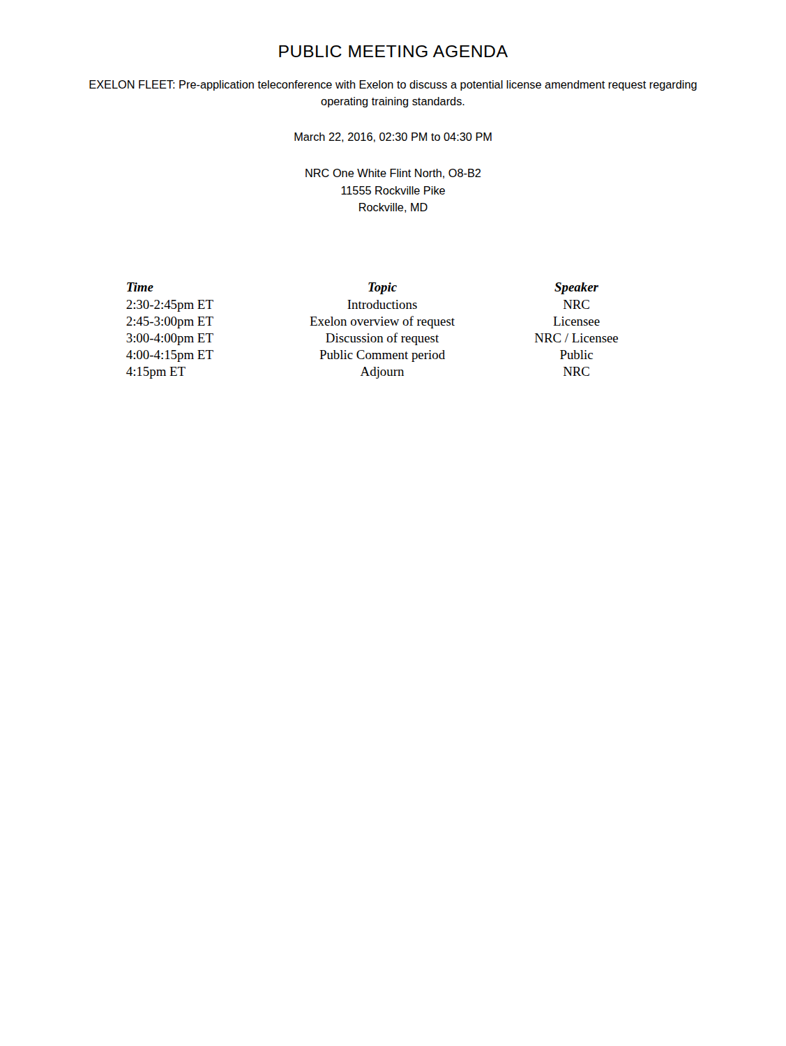PUBLIC MEETING AGENDA
EXELON FLEET: Pre-application teleconference with Exelon to discuss a potential license amendment request regarding operating training standards.
March 22, 2016, 02:30 PM to 04:30 PM
NRC One White Flint North, O8-B2
11555 Rockville Pike
Rockville, MD
| Time | Topic | Speaker |
| --- | --- | --- |
| 2:30-2:45pm ET | Introductions | NRC |
| 2:45-3:00pm ET | Exelon overview of request | Licensee |
| 3:00-4:00pm ET | Discussion of request | NRC / Licensee |
| 4:00-4:15pm ET | Public Comment period | Public |
| 4:15pm ET | Adjourn | NRC |